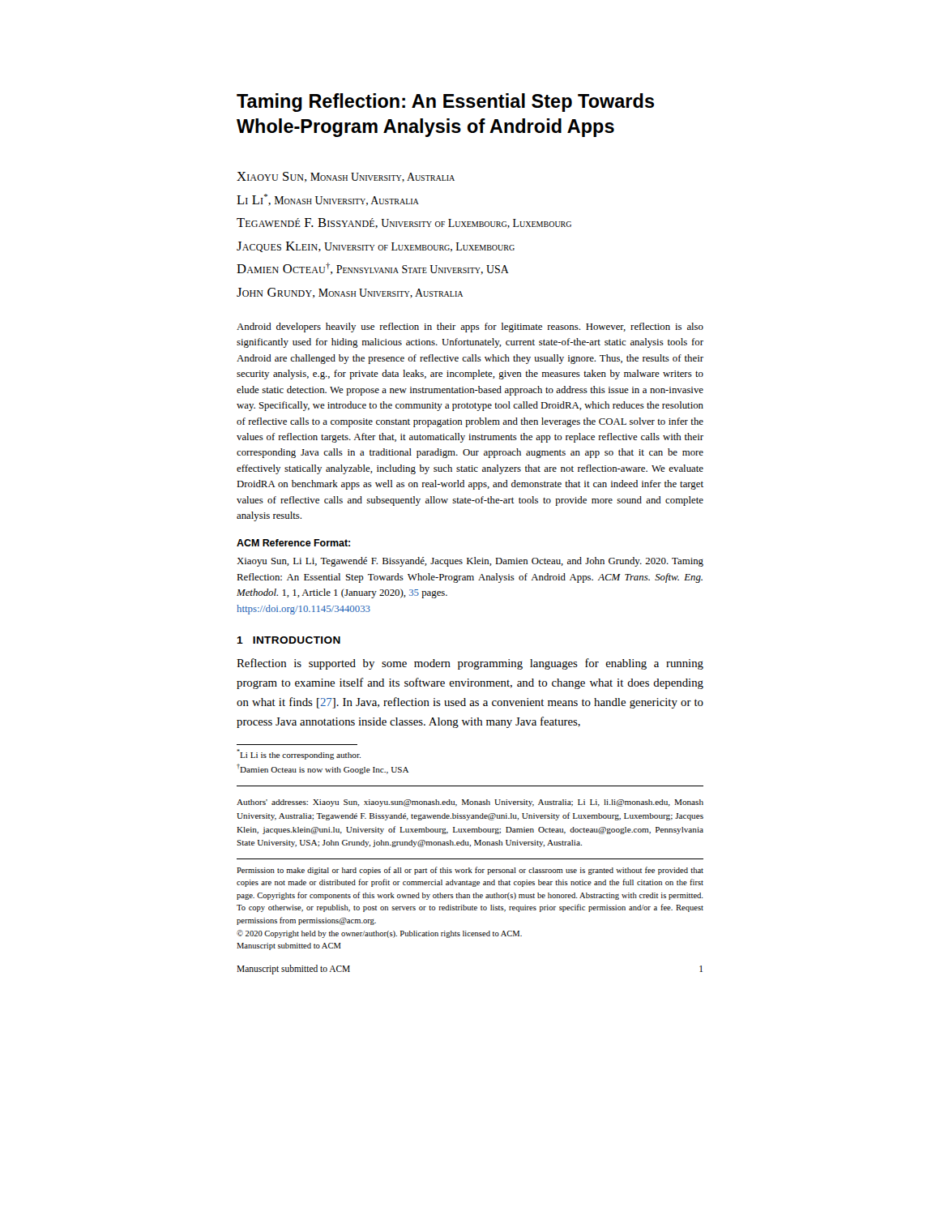Taming Reflection: An Essential Step Towards Whole-Program Analysis of Android Apps
Xiaoyu Sun, Monash University, Australia
Li Li*, Monash University, Australia
Tegawendé F. Bissyandé, University of Luxembourg, Luxembourg
Jacques Klein, University of Luxembourg, Luxembourg
Damien Octeau†, Pennsylvania State University, USA
John Grundy, Monash University, Australia
Android developers heavily use reflection in their apps for legitimate reasons. However, reflection is also significantly used for hiding malicious actions. Unfortunately, current state-of-the-art static analysis tools for Android are challenged by the presence of reflective calls which they usually ignore. Thus, the results of their security analysis, e.g., for private data leaks, are incomplete, given the measures taken by malware writers to elude static detection. We propose a new instrumentation-based approach to address this issue in a non-invasive way. Specifically, we introduce to the community a prototype tool called DroidRA, which reduces the resolution of reflective calls to a composite constant propagation problem and then leverages the COAL solver to infer the values of reflection targets. After that, it automatically instruments the app to replace reflective calls with their corresponding Java calls in a traditional paradigm. Our approach augments an app so that it can be more effectively statically analyzable, including by such static analyzers that are not reflection-aware. We evaluate DroidRA on benchmark apps as well as on real-world apps, and demonstrate that it can indeed infer the target values of reflective calls and subsequently allow state-of-the-art tools to provide more sound and complete analysis results.
ACM Reference Format: Xiaoyu Sun, Li Li, Tegawendé F. Bissyandé, Jacques Klein, Damien Octeau, and John Grundy. 2020. Taming Reflection: An Essential Step Towards Whole-Program Analysis of Android Apps. ACM Trans. Softw. Eng. Methodol. 1, 1, Article 1 (January 2020), 35 pages.
https://doi.org/10.1145/3440033
1 INTRODUCTION
Reflection is supported by some modern programming languages for enabling a running program to examine itself and its software environment, and to change what it does depending on what it finds [27]. In Java, reflection is used as a convenient means to handle genericity or to process Java annotations inside classes. Along with many Java features,
*Li Li is the corresponding author.
†Damien Octeau is now with Google Inc., USA
Authors' addresses: Xiaoyu Sun, xiaoyu.sun@monash.edu, Monash University, Australia; Li Li, li.li@monash.edu, Monash University, Australia; Tegawendé F. Bissyandé, tegawende.bissyande@uni.lu, University of Luxembourg, Luxembourg; Jacques Klein, jacques.klein@uni.lu, University of Luxembourg, Luxembourg; Damien Octeau, docteau@google.com, Pennsylvania State University, USA; John Grundy, john.grundy@monash.edu, Monash University, Australia.
Permission to make digital or hard copies of all or part of this work for personal or classroom use is granted without fee provided that copies are not made or distributed for profit or commercial advantage and that copies bear this notice and the full citation on the first page. Copyrights for components of this work owned by others than the author(s) must be honored. Abstracting with credit is permitted. To copy otherwise, or republish, to post on servers or to redistribute to lists, requires prior specific permission and/or a fee. Request permissions from permissions@acm.org.
© 2020 Copyright held by the owner/author(s). Publication rights licensed to ACM.
Manuscript submitted to ACM
Manuscript submitted to ACM
1